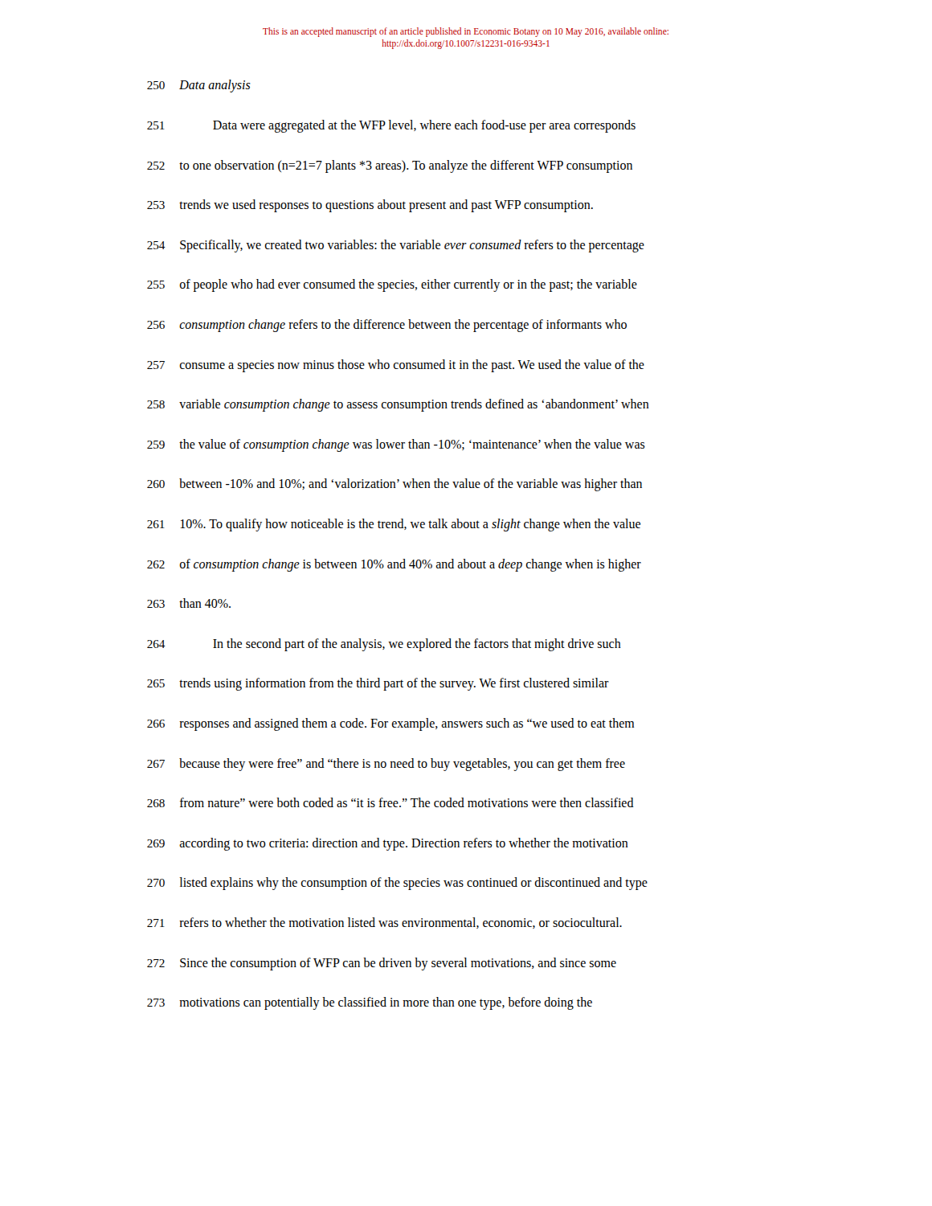This is an accepted manuscript of an article published in Economic Botany on 10 May 2016, available online:
http://dx.doi.org/10.1007/s12231-016-9343-1
Data analysis
Data were aggregated at the WFP level, where each food-use per area corresponds
to one observation (n=21=7 plants *3 areas). To analyze the different WFP consumption
trends we used responses to questions about present and past WFP consumption.
Specifically, we created two variables: the variable ever consumed refers to the percentage
of people who had ever consumed the species, either currently or in the past; the variable
consumption change refers to the difference between the percentage of informants who
consume a species now minus those who consumed it in the past. We used the value of the
variable consumption change to assess consumption trends defined as ‘abandonment’ when
the value of consumption change was lower than -10%; ‘maintenance’ when the value was
between -10% and 10%; and ‘valorization’ when the value of the variable was higher than
10%. To qualify how noticeable is the trend, we talk about a slight change when the value
of consumption change is between 10% and 40% and about a deep change when is higher
than 40%.
In the second part of the analysis, we explored the factors that might drive such
trends using information from the third part of the survey. We first clustered similar
responses and assigned them a code. For example, answers such as “we used to eat them
because they were free” and “there is no need to buy vegetables, you can get them free
from nature” were both coded as “it is free.” The coded motivations were then classified
according to two criteria: direction and type. Direction refers to whether the motivation
listed explains why the consumption of the species was continued or discontinued and type
refers to whether the motivation listed was environmental, economic, or sociocultural.
Since the consumption of WFP can be driven by several motivations, and since some
motivations can potentially be classified in more than one type, before doing the